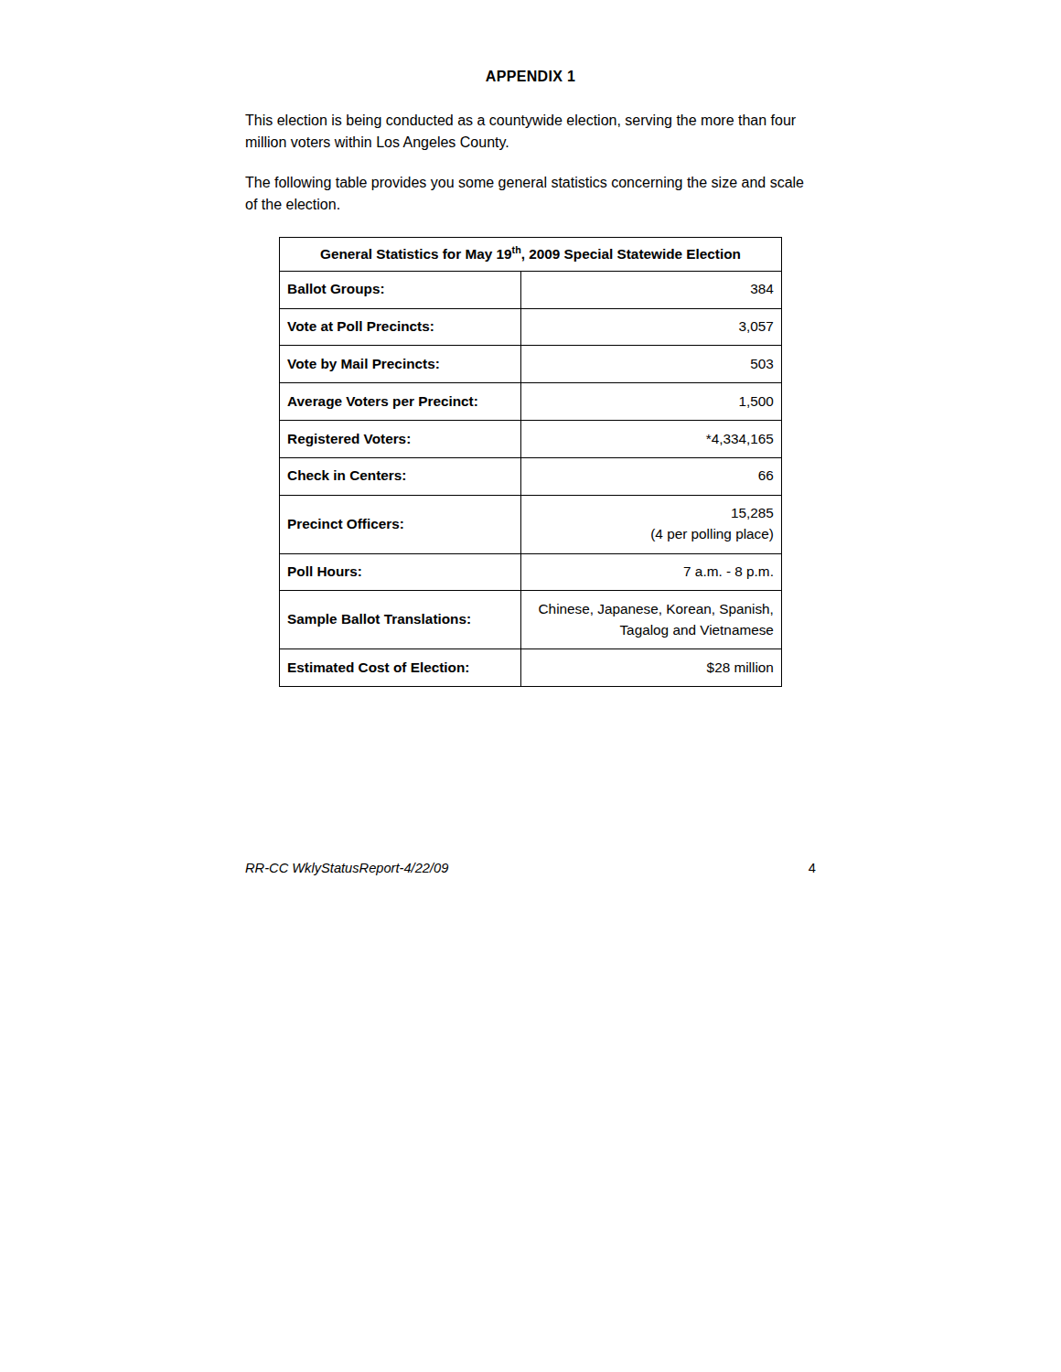APPENDIX 1
This election is being conducted as a countywide election, serving the more than four million voters within Los Angeles County.
The following table provides you some general statistics concerning the size and scale of the election.
General Statistics for May 19 th , 2009 Special Statewide Election
| Ballot Groups: | 384 |
| Vote at Poll Precincts: | 3,057 |
| Vote by Mail Precincts: | 503 |
| Average Voters per Precinct: | 1,500 |
| Registered Voters: | *4,334,165 |
| Check in Centers: | 66 |
| Precinct Officers: | 15,285 (4 per polling place) |
| Poll Hours: | 7 a.m. - 8 p.m. |
| Sample Ballot Translations: | Chinese, Japanese, Korean, Spanish, Tagalog and Vietnamese |
| Estimated Cost of Election: | $28 million |
RR-CC WklyStatusReport-4/22/09 4